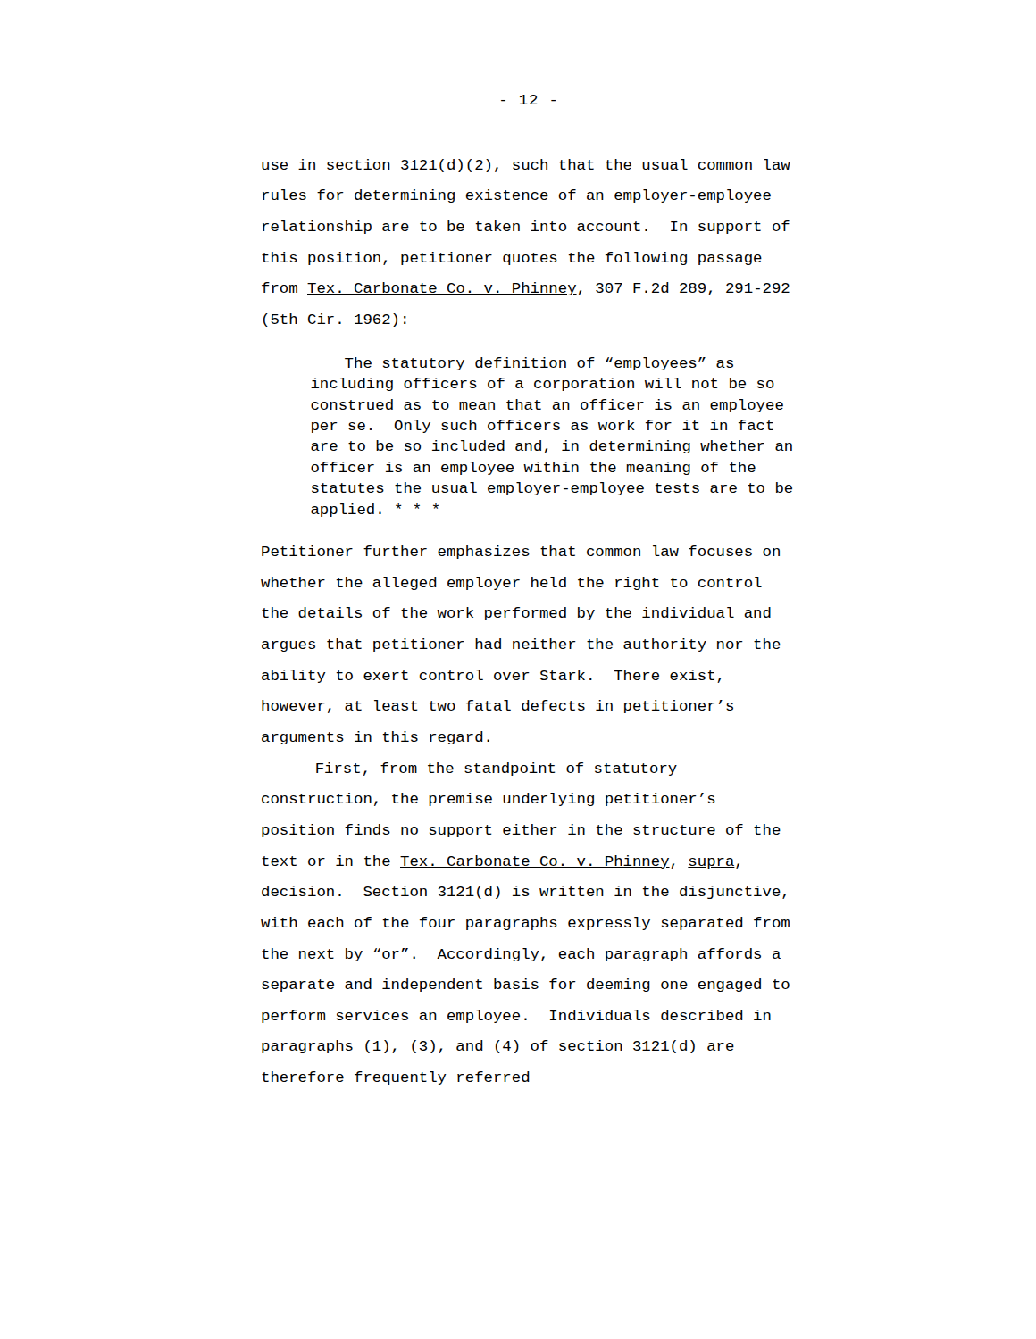- 12 -
use in section 3121(d)(2), such that the usual common law rules for determining existence of an employer-employee relationship are to be taken into account. In support of this position, petitioner quotes the following passage from Tex. Carbonate Co. v. Phinney, 307 F.2d 289, 291-292 (5th Cir. 1962):
The statutory definition of “employees” as including officers of a corporation will not be so construed as to mean that an officer is an employee per se. Only such officers as work for it in fact are to be so included and, in determining whether an officer is an employee within the meaning of the statutes the usual employer-employee tests are to be applied. * * *
Petitioner further emphasizes that common law focuses on whether the alleged employer held the right to control the details of the work performed by the individual and argues that petitioner had neither the authority nor the ability to exert control over Stark. There exist, however, at least two fatal defects in petitioner’s arguments in this regard.
First, from the standpoint of statutory construction, the premise underlying petitioner’s position finds no support either in the structure of the text or in the Tex. Carbonate Co. v. Phinney, supra, decision. Section 3121(d) is written in the disjunctive, with each of the four paragraphs expressly separated from the next by “or”. Accordingly, each paragraph affords a separate and independent basis for deeming one engaged to perform services an employee. Individuals described in paragraphs (1), (3), and (4) of section 3121(d) are therefore frequently referred